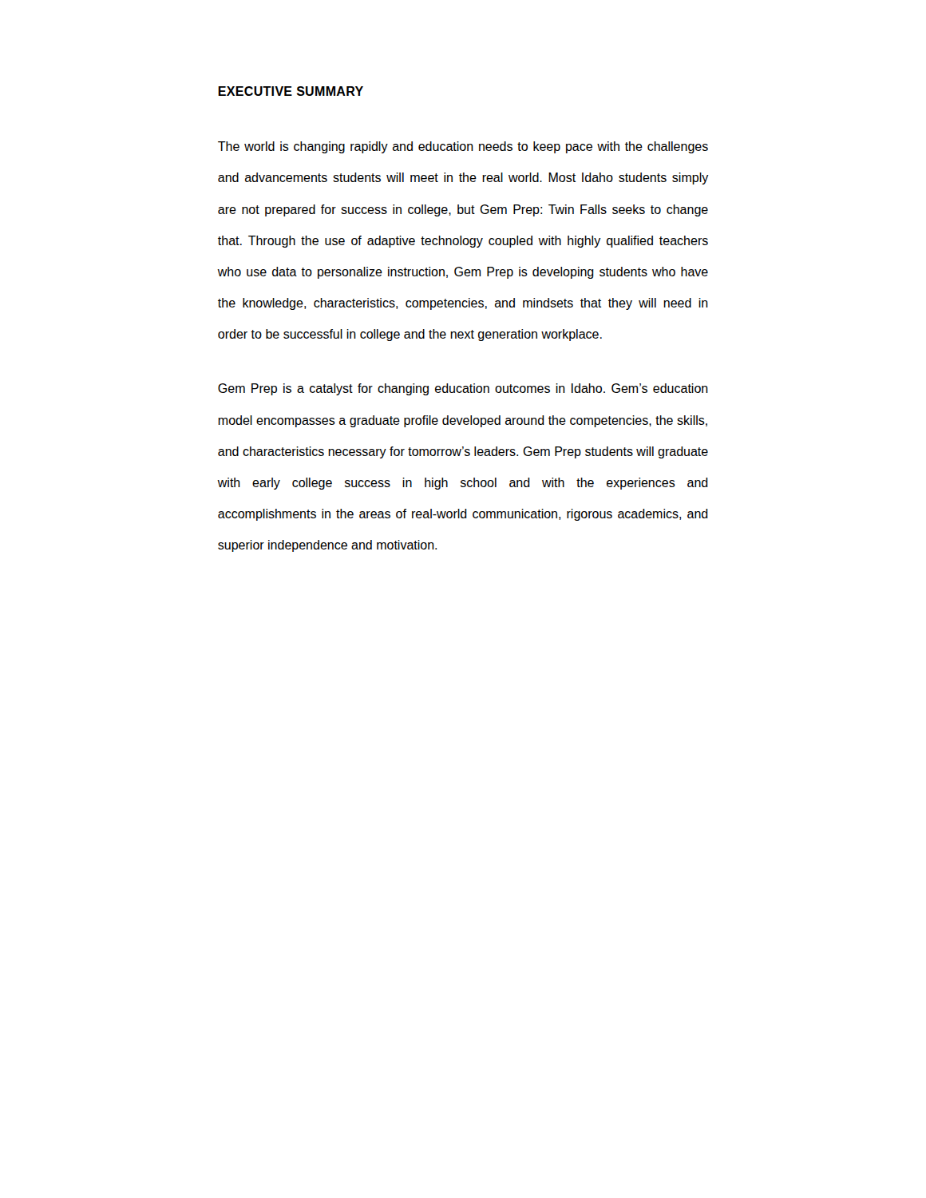EXECUTIVE SUMMARY
The world is changing rapidly and education needs to keep pace with the challenges and advancements students will meet in the real world. Most Idaho students simply are not prepared for success in college, but Gem Prep: Twin Falls seeks to change that. Through the use of adaptive technology coupled with highly qualified teachers who use data to personalize instruction, Gem Prep is developing students who have the knowledge, characteristics, competencies, and mindsets that they will need in order to be successful in college and the next generation workplace.
Gem Prep is a catalyst for changing education outcomes in Idaho. Gem’s education model encompasses a graduate profile developed around the competencies, the skills, and characteristics necessary for tomorrow’s leaders. Gem Prep students will graduate with early college success in high school and with the experiences and accomplishments in the areas of real-world communication, rigorous academics, and superior independence and motivation.